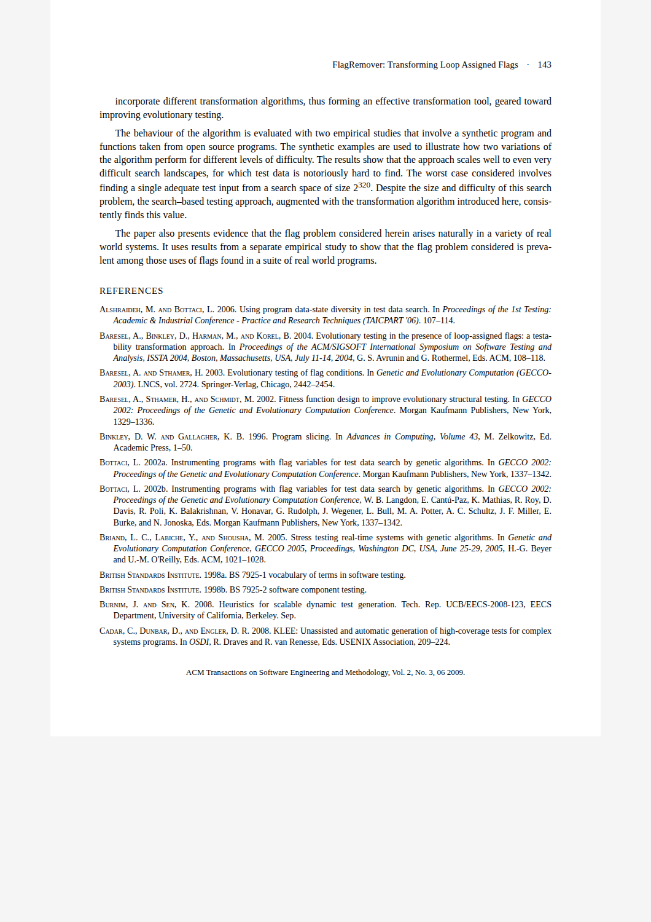FlagRemover: Transforming Loop Assigned Flags·143
incorporate different transformation algorithms, thus forming an effective transformation tool, geared toward improving evolutionary testing.
The behaviour of the algorithm is evaluated with two empirical studies that involve a synthetic program and functions taken from open source programs. The synthetic examples are used to illustrate how two variations of the algorithm perform for different levels of difficulty. The results show that the approach scales well to even very difficult search landscapes, for which test data is notoriously hard to find. The worst case considered involves finding a single adequate test input from a search space of size 2320. Despite the size and difficulty of this search problem, the search–based testing approach, augmented with the transformation algorithm introduced here, consistently finds this value.
The paper also presents evidence that the flag problem considered herein arises naturally in a variety of real world systems. It uses results from a separate empirical study to show that the flag problem considered is prevalent among those uses of flags found in a suite of real world programs.
REFERENCES
Alshraideh, M. and Bottaci, L. 2006. Using program data-state diversity in test data search. In Proceedings of the 1st Testing: Academic & Industrial Conference - Practice and Research Techniques (TAICPART '06). 107–114.
Baresel, A., Binkley, D., Harman, M., and Korel, B. 2004. Evolutionary testing in the presence of loop-assigned flags: a testability transformation approach. In Proceedings of the ACM/SIGSOFT International Symposium on Software Testing and Analysis, ISSTA 2004, Boston, Massachusetts, USA, July 11-14, 2004, G. S. Avrunin and G. Rothermel, Eds. ACM, 108–118.
Baresel, A. and Sthamer, H. 2003. Evolutionary testing of flag conditions. In Genetic and Evolutionary Computation (GECCO-2003). LNCS, vol. 2724. Springer-Verlag, Chicago, 2442–2454.
Baresel, A., Sthamer, H., and Schmidt, M. 2002. Fitness function design to improve evolutionary structural testing. In GECCO 2002: Proceedings of the Genetic and Evolutionary Computation Conference. Morgan Kaufmann Publishers, New York, 1329–1336.
Binkley, D. W. and Gallagher, K. B. 1996. Program slicing. In Advances in Computing, Volume 43, M. Zelkowitz, Ed. Academic Press, 1–50.
Bottaci, L. 2002a. Instrumenting programs with flag variables for test data search by genetic algorithms. In GECCO 2002: Proceedings of the Genetic and Evolutionary Computation Conference. Morgan Kaufmann Publishers, New York, 1337–1342.
Bottaci, L. 2002b. Instrumenting programs with flag variables for test data search by genetic algorithms. In GECCO 2002: Proceedings of the Genetic and Evolutionary Computation Conference, W. B. Langdon, E. Cantú-Paz, K. Mathias, R. Roy, D. Davis, R. Poli, K. Balakrishnan, V. Honavar, G. Rudolph, J. Wegener, L. Bull, M. A. Potter, A. C. Schultz, J. F. Miller, E. Burke, and N. Jonoska, Eds. Morgan Kaufmann Publishers, New York, 1337–1342.
Briand, L. C., Labiche, Y., and Shousha, M. 2005. Stress testing real-time systems with genetic algorithms. In Genetic and Evolutionary Computation Conference, GECCO 2005, Proceedings, Washington DC, USA, June 25-29, 2005, H.-G. Beyer and U.-M. O'Reilly, Eds. ACM, 1021–1028.
British Standards Institute. 1998a. BS 7925-1 vocabulary of terms in software testing.
British Standards Institute. 1998b. BS 7925-2 software component testing.
Burnim, J. and Sen, K. 2008. Heuristics for scalable dynamic test generation. Tech. Rep. UCB/EECS-2008-123, EECS Department, University of California, Berkeley. Sep.
Cadar, C., Dunbar, D., and Engler, D. R. 2008. KLEE: Unassisted and automatic generation of high-coverage tests for complex systems programs. In OSDI, R. Draves and R. van Renesse, Eds. USENIX Association, 209–224.
ACM Transactions on Software Engineering and Methodology, Vol. 2, No. 3, 06 2009.